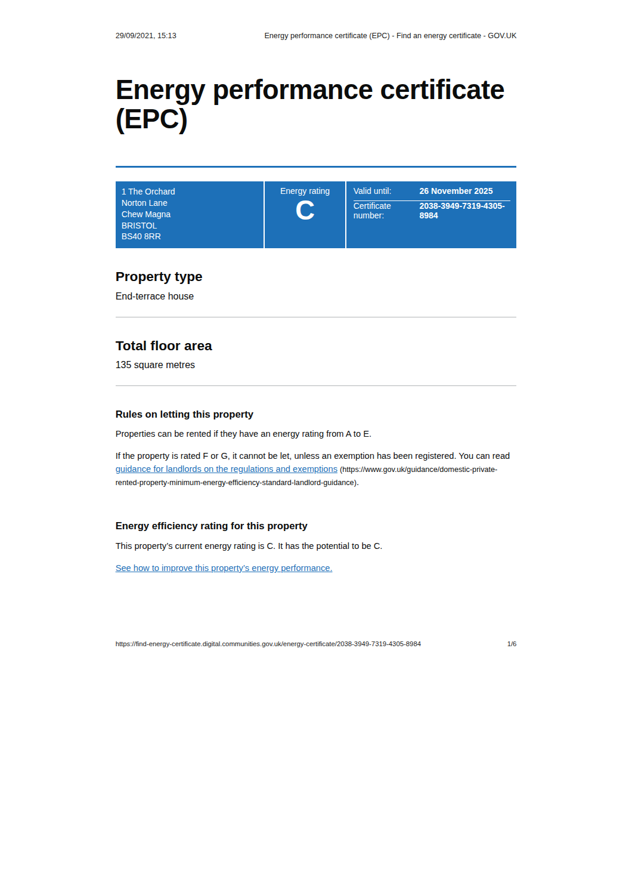29/09/2021, 15:13 Energy performance certificate (EPC) - Find an energy certificate - GOV.UK
Energy performance certificate (EPC)
1 The Orchard
Norton Lane
Chew Magna
BRISTOL
BS40 8RR
Energy rating C
| Valid until: | 26 November 2025 |
| Certificate number: | 2038-3949-7319-4305-8984 |
Property type
End-terrace house
Total floor area
135 square metres
Rules on letting this property
Properties can be rented if they have an energy rating from A to E.
If the property is rated F or G, it cannot be let, unless an exemption has been registered. You can read guidance for landlords on the regulations and exemptions (https://www.gov.uk/guidance/domestic-private-rented-property-minimum-energy-efficiency-standard-landlord-guidance).
Energy efficiency rating for this property
This property’s current energy rating is C. It has the potential to be C.
See how to improve this property’s energy performance.
https://find-energy-certificate.digital.communities.gov.uk/energy-certificate/2038-3949-7319-4305-8984 1/6